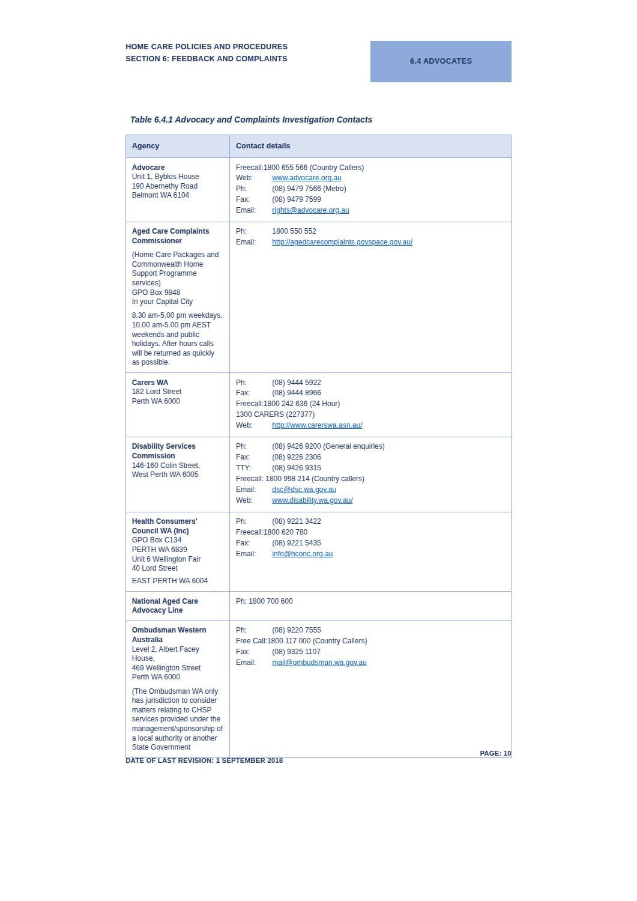Home Care Policies and Procedures
Section 6: Feedback and Complaints
6.4 Advocates
Table 6.4.1 Advocacy and Complaints Investigation Contacts
| Agency | Contact details |
| --- | --- |
| Advocare Unit 1, Byblos House 190 Abernethy Road Belmont WA 6104 | Freecall:1800 655 566 (Country Callers) Web: www.advocare.org.au Ph: (08) 9479 7566 (Metro) Fax: (08) 9479 7599 Email: rights@advocare.org.au |
| Aged Care Complaints Commissioner (Home Care Packages and Commonwealth Home Support Programme services) GPO Box 9848 In your Capital City 8.30 am-5.00 pm weekdays, 10.00 am-5.00 pm AEST weekends and public holidays. After hours calls will be returned as quickly as possible. | Ph: 1800 550 552 Email: http://agedcarecomplaints.govspace.gov.au/ |
| Carers WA 182 Lord Street Perth WA 6000 | Ph: (08) 9444 5922 Fax: (08) 9444 8966 Freecall:1800 242 636 (24 Hour) 1300 CARERS (227377) Web: http://www.carerswa.asn.au/ |
| Disability Services Commission 146-160 Colin Street, West Perth WA 6005 | Ph: (08) 9426 9200 (General enquiries) Fax: (08) 9226 2306 TTY: (08) 9426 9315 Freecall: 1800 998 214 (Country callers) Email: dsc@dsc.wa.gov.au Web: www.disability.wa.gov.au/ |
| Health Consumers' Council WA (Inc) GPO Box C134 PERTH WA 6839 Unit 6 Wellington Fair 40 Lord Street EAST PERTH WA 6004 | Ph: (08) 9221 3422 Freecall:1800 620 780 Fax: (08) 9221 5435 Email: info@hconc.org.au |
| National Aged Care Advocacy Line | Ph: 1800 700 600 |
| Ombudsman Western Australia Level 2, Albert Facey House, 469 Wellington Street Perth WA 6000 (The Ombudsman WA only has jurisdiction to consider matters relating to CHSP services provided under the management/sponsorship of a local authority or another State Government | Ph: (08) 9220 7555 Free Call:1800 117 000 (Country Callers) Fax: (08) 9325 1107 Email: mail@ombudsman.wa.gov.au |
Date of Last Revision: 1 September 2018
Page: 10